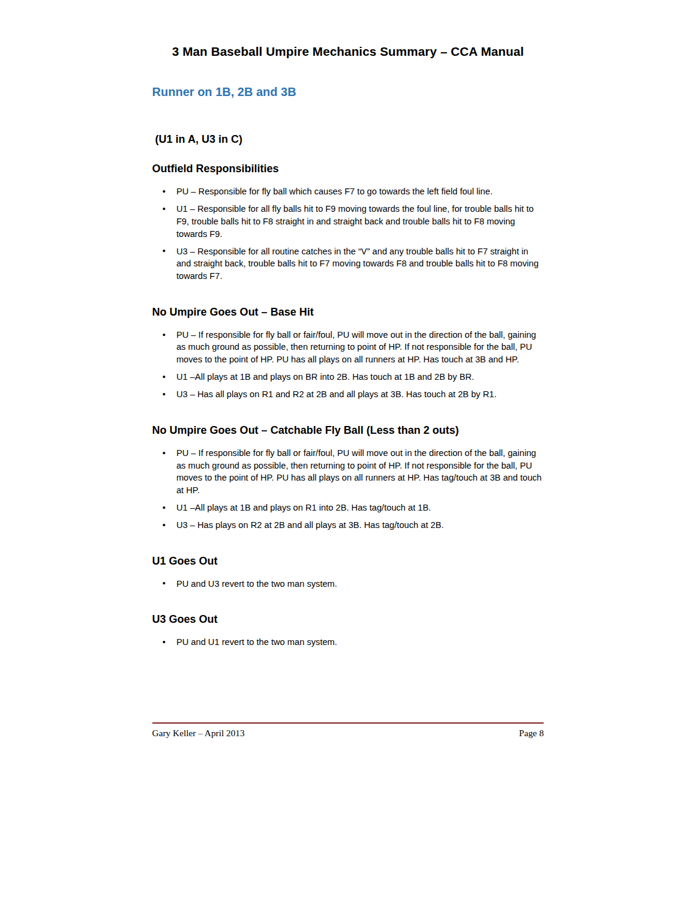3 Man Baseball Umpire Mechanics Summary – CCA Manual
Runner on 1B, 2B and 3B
(U1 in A, U3 in C)
Outfield Responsibilities
PU – Responsible for fly ball which causes F7 to go towards the left field foul line.
U1 – Responsible for all fly balls hit to F9 moving towards the foul line, for trouble balls hit to F9, trouble balls hit to F8 straight in and straight back and trouble balls hit to F8 moving towards F9.
U3 – Responsible for all routine catches in the “V” and any trouble balls hit to F7 straight in and straight back, trouble balls hit to F7 moving towards F8 and trouble balls hit to F8 moving towards F7.
No Umpire Goes Out – Base Hit
PU – If responsible for fly ball or fair/foul, PU will move out in the direction of the ball, gaining as much ground as possible, then returning to point of HP. If not responsible for the ball, PU moves to the point of HP. PU has all plays on all runners at HP. Has touch at 3B and HP.
U1 –All plays at 1B and plays on BR into 2B. Has touch at 1B and 2B by BR.
U3 – Has all plays on R1 and R2 at 2B and all plays at 3B. Has touch at 2B by R1.
No Umpire Goes Out – Catchable Fly Ball (Less than 2 outs)
PU – If responsible for fly ball or fair/foul, PU will move out in the direction of the ball, gaining as much ground as possible, then returning to point of HP. If not responsible for the ball, PU moves to the point of HP. PU has all plays on all runners at HP. Has tag/touch at 3B and touch at HP.
U1 –All plays at 1B and plays on R1 into 2B. Has tag/touch at 1B.
U3 – Has plays on R2 at 2B and all plays at 3B. Has tag/touch at 2B.
U1 Goes Out
PU and U3 revert to the two man system.
U3 Goes Out
PU and U1 revert to the two man system.
Gary Keller – April 2013
Page 8